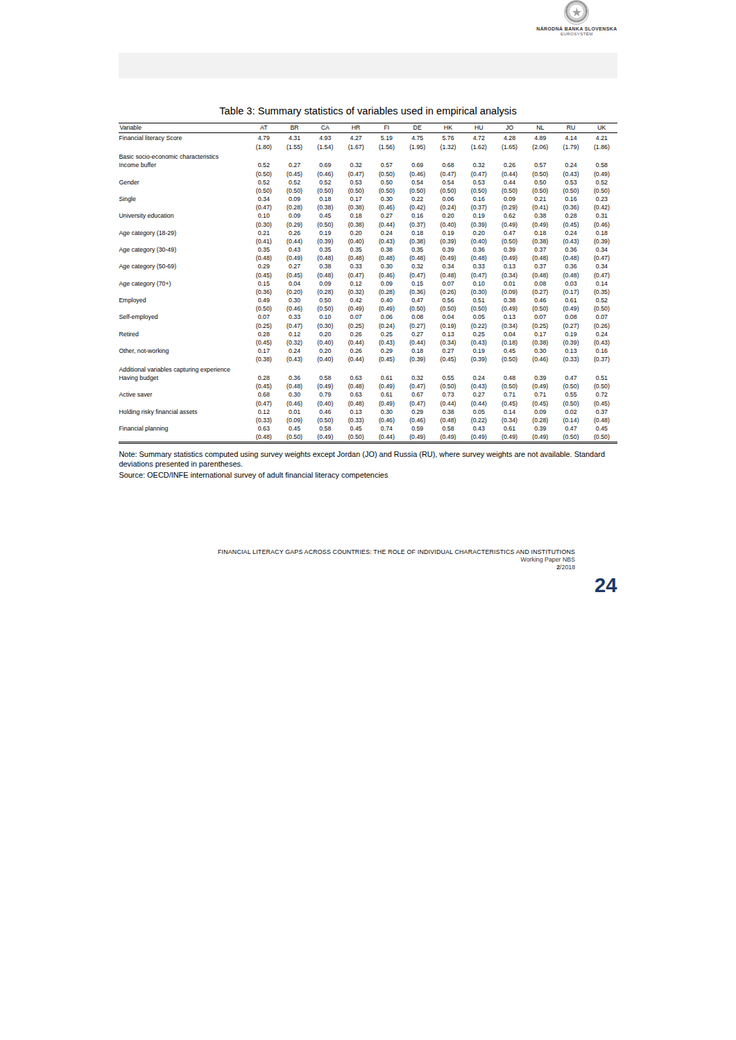NÁRODNÁ BANKA SLOVENSKA
EUROSYSTÉM
Table 3: Summary statistics of variables used in empirical analysis
| Variable | AT | BR | CA | HR | FI | DE | HK | HU | JO | NL | RU | UK |
| --- | --- | --- | --- | --- | --- | --- | --- | --- | --- | --- | --- | --- |
| Financial literacy Score | 4.79 | 4.31 | 4.93 | 4.27 | 5.19 | 4.75 | 5.76 | 4.72 | 4.28 | 4.89 | 4.14 | 4.21 |
| | (1.80) | (1.55) | (1.54) | (1.67) | (1.56) | (1.95) | (1.32) | (1.62) | (1.65) | (2.06) | (1.79) | (1.86) |
| Basic socio-economic characteristics | | | | | | | | | | | | |
| Income buffer | 0.52 | 0.27 | 0.69 | 0.32 | 0.57 | 0.69 | 0.68 | 0.32 | 0.26 | 0.57 | 0.24 | 0.58 |
| | (0.50) | (0.45) | (0.46) | (0.47) | (0.50) | (0.46) | (0.47) | (0.47) | (0.44) | (0.50) | (0.43) | (0.49) |
| Gender | 0.52 | 0.52 | 0.52 | 0.53 | 0.50 | 0.54 | 0.54 | 0.53 | 0.44 | 0.50 | 0.53 | 0.52 |
| | (0.50) | (0.50) | (0.50) | (0.50) | (0.50) | (0.50) | (0.50) | (0.50) | (0.50) | (0.50) | (0.50) | (0.50) |
| Single | 0.34 | 0.09 | 0.18 | 0.17 | 0.30 | 0.22 | 0.06 | 0.16 | 0.09 | 0.21 | 0.16 | 0.23 |
| | (0.47) | (0.28) | (0.38) | (0.38) | (0.46) | (0.42) | (0.24) | (0.37) | (0.29) | (0.41) | (0.36) | (0.42) |
| University education | 0.10 | 0.09 | 0.45 | 0.18 | 0.27 | 0.16 | 0.20 | 0.19 | 0.62 | 0.38 | 0.28 | 0.31 |
| | (0.30) | (0.29) | (0.50) | (0.38) | (0.44) | (0.37) | (0.40) | (0.39) | (0.49) | (0.49) | (0.45) | (0.46) |
| Age category (18-29) | 0.21 | 0.26 | 0.19 | 0.20 | 0.24 | 0.18 | 0.19 | 0.20 | 0.47 | 0.18 | 0.24 | 0.18 |
| | (0.41) | (0.44) | (0.39) | (0.40) | (0.43) | (0.38) | (0.39) | (0.40) | (0.50) | (0.38) | (0.43) | (0.39) |
| Age category (30-49) | 0.35 | 0.43 | 0.35 | 0.35 | 0.38 | 0.35 | 0.39 | 0.36 | 0.39 | 0.37 | 0.36 | 0.34 |
| | (0.48) | (0.49) | (0.48) | (0.48) | (0.48) | (0.48) | (0.49) | (0.48) | (0.49) | (0.48) | (0.48) | (0.47) |
| Age category (50-69) | 0.29 | 0.27 | 0.38 | 0.33 | 0.30 | 0.32 | 0.34 | 0.33 | 0.13 | 0.37 | 0.36 | 0.34 |
| | (0.45) | (0.45) | (0.48) | (0.47) | (0.46) | (0.47) | (0.48) | (0.47) | (0.34) | (0.48) | (0.48) | (0.47) |
| Age category (70+) | 0.15 | 0.04 | 0.09 | 0.12 | 0.09 | 0.15 | 0.07 | 0.10 | 0.01 | 0.08 | 0.03 | 0.14 |
| | (0.36) | (0.20) | (0.28) | (0.32) | (0.28) | (0.36) | (0.26) | (0.30) | (0.09) | (0.27) | (0.17) | (0.35) |
| Employed | 0.49 | 0.30 | 0.50 | 0.42 | 0.40 | 0.47 | 0.56 | 0.51 | 0.38 | 0.46 | 0.61 | 0.52 |
| | (0.50) | (0.46) | (0.50) | (0.49) | (0.49) | (0.50) | (0.50) | (0.50) | (0.49) | (0.50) | (0.49) | (0.50) |
| Self-employed | 0.07 | 0.33 | 0.10 | 0.07 | 0.06 | 0.08 | 0.04 | 0.05 | 0.13 | 0.07 | 0.08 | 0.07 |
| | (0.25) | (0.47) | (0.30) | (0.25) | (0.24) | (0.27) | (0.19) | (0.22) | (0.34) | (0.25) | (0.27) | (0.26) |
| Retired | 0.28 | 0.12 | 0.20 | 0.26 | 0.25 | 0.27 | 0.13 | 0.25 | 0.04 | 0.17 | 0.19 | 0.24 |
| | (0.45) | (0.32) | (0.40) | (0.44) | (0.43) | (0.44) | (0.34) | (0.43) | (0.18) | (0.38) | (0.39) | (0.43) |
| Other, not-working | 0.17 | 0.24 | 0.20 | 0.26 | 0.29 | 0.18 | 0.27 | 0.19 | 0.45 | 0.30 | 0.13 | 0.16 |
| | (0.38) | (0.43) | (0.40) | (0.44) | (0.45) | (0.39) | (0.45) | (0.39) | (0.50) | (0.46) | (0.33) | (0.37) |
| Additional variables capturing experience | | | | | | | | | | | | |
| Having budget | 0.28 | 0.36 | 0.58 | 0.63 | 0.61 | 0.32 | 0.55 | 0.24 | 0.48 | 0.39 | 0.47 | 0.51 |
| | (0.45) | (0.48) | (0.49) | (0.48) | (0.49) | (0.47) | (0.50) | (0.43) | (0.50) | (0.49) | (0.50) | (0.50) |
| Active saver | 0.68 | 0.30 | 0.79 | 0.63 | 0.61 | 0.67 | 0.73 | 0.27 | 0.71 | 0.71 | 0.55 | 0.72 |
| | (0.47) | (0.46) | (0.40) | (0.48) | (0.49) | (0.47) | (0.44) | (0.44) | (0.45) | (0.45) | (0.50) | (0.45) |
| Holding risky financial assets | 0.12 | 0.01 | 0.46 | 0.13 | 0.30 | 0.29 | 0.38 | 0.05 | 0.14 | 0.09 | 0.02 | 0.37 |
| | (0.33) | (0.09) | (0.50) | (0.33) | (0.46) | (0.46) | (0.48) | (0.22) | (0.34) | (0.28) | (0.14) | (0.48) |
| Financial planning | 0.63 | 0.45 | 0.58 | 0.45 | 0.74 | 0.59 | 0.58 | 0.43 | 0.61 | 0.39 | 0.47 | 0.45 |
| | (0.48) | (0.50) | (0.49) | (0.50) | (0.44) | (0.49) | (0.49) | (0.49) | (0.49) | (0.49) | (0.50) | (0.50) |
Note: Summary statistics computed using survey weights except Jordan (JO) and Russia (RU), where survey weights are not available. Standard deviations presented in parentheses.
Source: OECD/INFE international survey of adult financial literacy competencies
Financial literacy gaps across countries: the role of individual characteristics and institutions
Working Paper NBS
2/2018
24